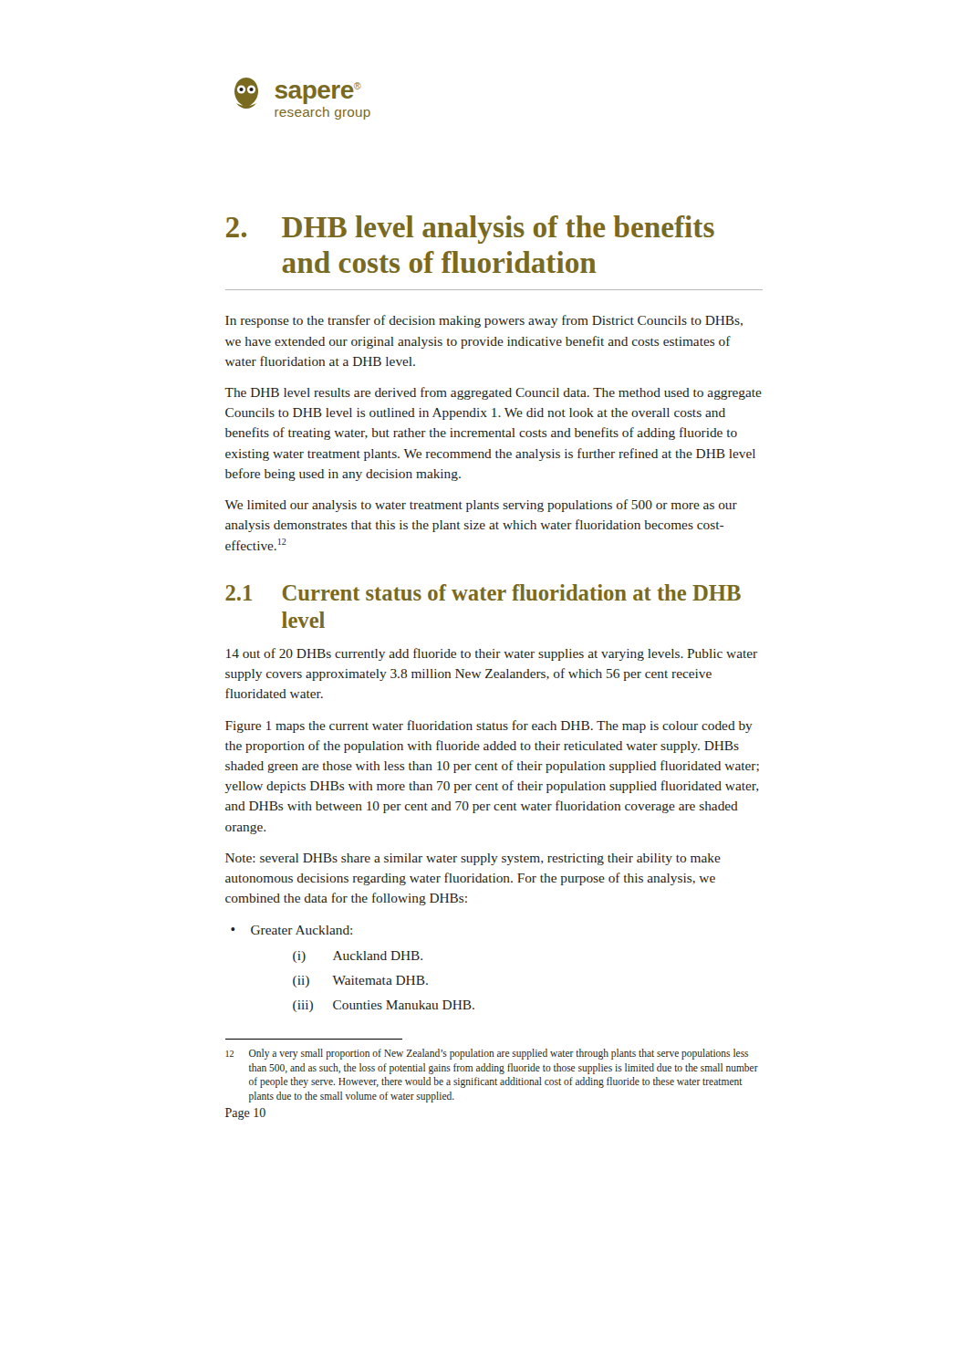sapere®
research group
2. DHB level analysis of the benefits and costs of fluoridation
In response to the transfer of decision making powers away from District Councils to DHBs, we have extended our original analysis to provide indicative benefit and costs estimates of water fluoridation at a DHB level.
The DHB level results are derived from aggregated Council data. The method used to aggregate Councils to DHB level is outlined in Appendix 1. We did not look at the overall costs and benefits of treating water, but rather the incremental costs and benefits of adding fluoride to existing water treatment plants. We recommend the analysis is further refined at the DHB level before being used in any decision making.
We limited our analysis to water treatment plants serving populations of 500 or more as our analysis demonstrates that this is the plant size at which water fluoridation becomes cost-effective.12
2.1 Current status of water fluoridation at the DHB level
14 out of 20 DHBs currently add fluoride to their water supplies at varying levels. Public water supply covers approximately 3.8 million New Zealanders, of which 56 per cent receive fluoridated water.
Figure 1 maps the current water fluoridation status for each DHB. The map is colour coded by the proportion of the population with fluoride added to their reticulated water supply. DHBs shaded green are those with less than 10 per cent of their population supplied fluoridated water; yellow depicts DHBs with more than 70 per cent of their population supplied fluoridated water, and DHBs with between 10 per cent and 70 per cent water fluoridation coverage are shaded orange.
Note: several DHBs share a similar water supply system, restricting their ability to make autonomous decisions regarding water fluoridation. For the purpose of this analysis, we combined the data for the following DHBs:
Greater Auckland:
Auckland DHB.
Waitemata DHB.
Counties Manukau DHB.
12
Only a very small proportion of New Zealand’s population are supplied water through plants that serve populations less than 500, and as such, the loss of potential gains from adding fluoride to those supplies is limited due to the small number of people they serve. However, there would be a significant additional cost of adding fluoride to these water treatment plants due to the small volume of water supplied.
Page 10